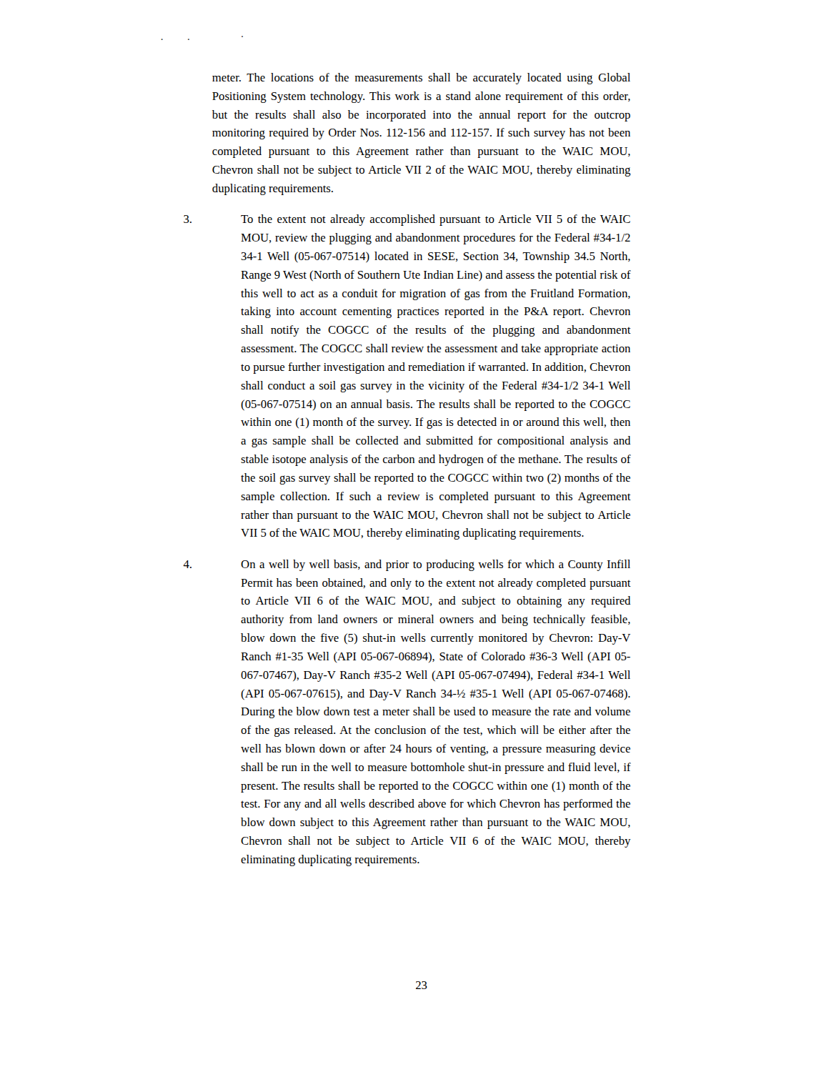.. ·
meter. The locations of the measurements shall be accurately located using Global Positioning System technology. This work is a stand alone requirement of this order, but the results shall also be incorporated into the annual report for the outcrop monitoring required by Order Nos. 112-156 and 112-157. If such survey has not been completed pursuant to this Agreement rather than pursuant to the WAIC MOU, Chevron shall not be subject to Article VII 2 of the WAIC MOU, thereby eliminating duplicating requirements.
3. To the extent not already accomplished pursuant to Article VII 5 of the WAIC MOU, review the plugging and abandonment procedures for the Federal #34-1/2 34-1 Well (05-067-07514) located in SESE, Section 34, Township 34.5 North, Range 9 West (North of Southern Ute Indian Line) and assess the potential risk of this well to act as a conduit for migration of gas from the Fruitland Formation, taking into account cementing practices reported in the P&A report. Chevron shall notify the COGCC of the results of the plugging and abandonment assessment. The COGCC shall review the assessment and take appropriate action to pursue further investigation and remediation if warranted. In addition, Chevron shall conduct a soil gas survey in the vicinity of the Federal #34-1/2 34-1 Well (05-067-07514) on an annual basis. The results shall be reported to the COGCC within one (1) month of the survey. If gas is detected in or around this well, then a gas sample shall be collected and submitted for compositional analysis and stable isotope analysis of the carbon and hydrogen of the methane. The results of the soil gas survey shall be reported to the COGCC within two (2) months of the sample collection. If such a review is completed pursuant to this Agreement rather than pursuant to the WAIC MOU, Chevron shall not be subject to Article VII 5 of the WAIC MOU, thereby eliminating duplicating requirements.
4. On a well by well basis, and prior to producing wells for which a County Infill Permit has been obtained, and only to the extent not already completed pursuant to Article VII 6 of the WAIC MOU, and subject to obtaining any required authority from land owners or mineral owners and being technically feasible, blow down the five (5) shut-in wells currently monitored by Chevron: Day-V Ranch #1-35 Well (API 05-067-06894), State of Colorado #36-3 Well (API 05-067-07467), Day-V Ranch #35-2 Well (API 05-067-07494), Federal #34-1 Well (API 05-067-07615), and Day-V Ranch 34-½ #35-1 Well (API 05-067-07468). During the blow down test a meter shall be used to measure the rate and volume of the gas released. At the conclusion of the test, which will be either after the well has blown down or after 24 hours of venting, a pressure measuring device shall be run in the well to measure bottomhole shut-in pressure and fluid level, if present. The results shall be reported to the COGCC within one (1) month of the test. For any and all wells described above for which Chevron has performed the blow down subject to this Agreement rather than pursuant to the WAIC MOU, Chevron shall not be subject to Article VII 6 of the WAIC MOU, thereby eliminating duplicating requirements.
23